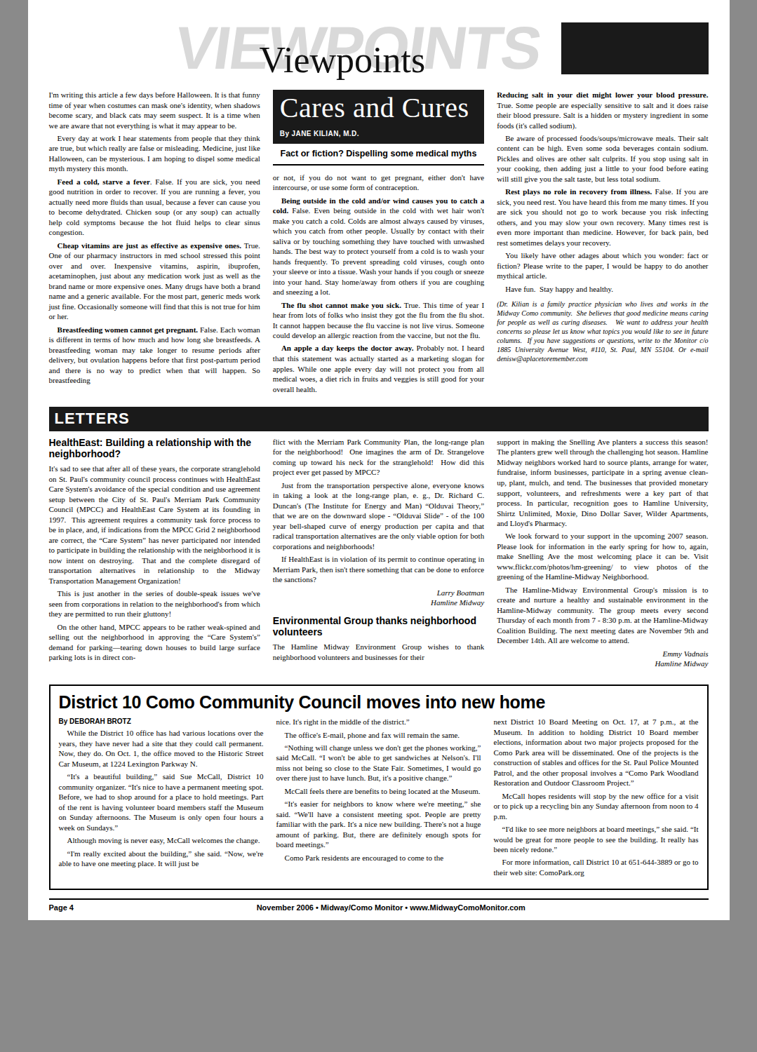VIEWPOINTS
Viewpoints
I'm writing this article a few days before Halloween. It is that funny time of year when costumes can mask one's identity, when shadows become scary, and black cats may seem suspect. It is a time when we are aware that not everything is what it may appear to be.
Every day at work I hear statements from people that they think are true, but which really are false or misleading. Medicine, just like Halloween, can be mysterious. I am hoping to dispel some medical myth mystery this month.
Feed a cold, starve a fever. False. If you are sick, you need good nutrition in order to recover. If you are running a fever, you actually need more fluids than usual, because a fever can cause you to become dehydrated. Chicken soup (or any soup) can actually help cold symptoms because the hot fluid helps to clear sinus congestion.
Cheap vitamins are just as effective as expensive ones. True. One of our pharmacy instructors in med school stressed this point over and over. Inexpensive vitamins, aspirin, ibuprofen, acetaminophen, just about any medication work just as well as the brand name or more expensive ones. Many drugs have both a brand name and a generic available. For the most part, generic meds work just fine. Occasionally someone will find that this is not true for him or her.
Breastfeeding women cannot get pregnant. False. Each woman is different in terms of how much and how long she breastfeeds. A breastfeeding woman may take longer to resume periods after delivery, but ovulation happens before that first post-partum period and there is no way to predict when that will happen. So breastfeeding
Cares and Cures
By JANE KILIAN, M.D.
Fact or fiction? Dispelling some medical myths
or not, if you do not want to get pregnant, either don't have intercourse, or use some form of contraception.
Being outside in the cold and/or wind causes you to catch a cold. False. Even being outside in the cold with wet hair won't make you catch a cold. Colds are almost always caused by viruses, which you catch from other people. Usually by contact with their saliva or by touching something they have touched with unwashed hands. The best way to protect yourself from a cold is to wash your hands frequently. To prevent spreading cold viruses, cough onto your sleeve or into a tissue. Wash your hands if you cough or sneeze into your hand. Stay home/away from others if you are coughing and sneezing a lot.
The flu shot cannot make you sick. True. This time of year I hear from lots of folks who insist they got the flu from the flu shot. It cannot happen because the flu vaccine is not live virus. Someone could develop an allergic reaction from the vaccine, but not the flu.
An apple a day keeps the doctor away. Probably not. I heard that this statement was actually started as a marketing slogan for apples. While one apple every day will not protect you from all medical woes, a diet rich in fruits and veggies is still good for your overall health.
Reducing salt in your diet might lower your blood pressure. True. Some people are especially sensitive to salt and it does raise their blood pressure. Salt is a hidden or mystery ingredient in some foods (it's called sodium).
Be aware of processed foods/soups/microwave meals. Their salt content can be high. Even some soda beverages contain sodium. Pickles and olives are other salt culprits. If you stop using salt in your cooking, then adding just a little to your food before eating will still give you the salt taste, but less total sodium.
Rest plays no role in recovery from illness. False. If you are sick, you need rest. You have heard this from me many times. If you are sick you should not go to work because you risk infecting others, and you may slow your own recovery. Many times rest is even more important than medicine. However, for back pain, bed rest sometimes delays your recovery.
You likely have other adages about which you wonder: fact or fiction? Please write to the paper, I would be happy to do another mythical article.
Have fun. Stay happy and healthy.
(Dr. Kilian is a family practice physician who lives and works in the Midway Como community. She believes that good medicine means caring for people as well as curing diseases. We want to address your health concerns so please let us know what topics you would like to see in future columns. If you have suggestions or questions, write to the Monitor c/o 1885 University Avenue West, #110, St. Paul, MN 55104. Or e-mail denisw@aplacetoremember.com
LETTERS
HealthEast: Building a relationship with the neighborhood?
It's sad to see that after all of these years, the corporate stranglehold on St. Paul's community council process continues with HealthEast Care System's avoidance of the special condition and use agreement setup between the City of St. Paul's Merriam Park Community Council (MPCC) and HealthEast Care System at its founding in 1997. This agreement requires a community task force process to be in place, and, if indications from the MPCC Grid 2 neighborhood are correct, the “Care System” has never participated nor intended to participate in building the relationship with the neighborhood it is now intent on destroying. That and the complete disregard of transportation alternatives in relationship to the Midway Transportation Management Organization!
This is just another in the series of double-speak issues we've seen from corporations in relation to the neighborhood's from which they are permitted to run their gluttony!
On the other hand, MPCC appears to be rather weak-spined and selling out the neighborhood in approving the “Care System's” demand for parking—tearing down houses to build large surface parking lots is in direct con-
flict with the Merriam Park Community Plan, the long-range plan for the neighborhood! One imagines the arm of Dr. Strangelove coming up toward his neck for the stranglehold! How did this project ever get passed by MPCC?
Just from the transportation perspective alone, everyone knows in taking a look at the long-range plan, e. g., Dr. Richard C. Duncan's (The Institute for Energy and Man) “Olduvai Theory,” that we are on the downward slope - “Olduvai Slide” - of the 100 year bell-shaped curve of energy production per capita and that radical transportation alternatives are the only viable option for both corporations and neighborhoods!
If HealthEast is in violation of its permit to continue operating in Merriam Park, then isn't there something that can be done to enforce the sanctions?
Larry Boatman Hamline Midway
Environmental Group thanks neighborhood volunteers
The Hamline Midway Environment Group wishes to thank neighborhood volunteers and businesses for their
support in making the Snelling Ave planters a success this season! The planters grew well through the challenging hot season. Hamline Midway neighbors worked hard to source plants, arrange for water, fundraise, inform businesses, participate in a spring avenue clean-up, plant, mulch, and tend. The businesses that provided monetary support, volunteers, and refreshments were a key part of that process. In particular, recognition goes to Hamline University, Shirtz Unlimited, Moxie, Dino Dollar Saver, Wilder Apartments, and Lloyd's Pharmacy.
We look forward to your support in the upcoming 2007 season. Please look for information in the early spring for how to, again, make Snelling Ave the most welcoming place it can be. Visit www.flickr.com/photos/hm-greening/ to view photos of the greening of the Hamline-Midway Neighborhood.
The Hamline-Midway Environmental Group's mission is to create and nurture a healthy and sustainable environment in the Hamline-Midway community. The group meets every second Thursday of each month from 7 - 8:30 p.m. at the Hamline-Midway Coalition Building. The next meeting dates are November 9th and December 14th. All are welcome to attend.
Emmy Vadnais Hamline Midway
District 10 Como Community Council moves into new home
By DEBORAH BROTZ
While the District 10 office has had various locations over the years, they have never had a site that they could call permanent. Now, they do. On Oct. 1, the office moved to the Historic Street Car Museum, at 1224 Lexington Parkway N.
“It's a beautiful building,” said Sue McCall, District 10 community organizer. “It's nice to have a permanent meeting spot. Before, we had to shop around for a place to hold meetings. Part of the rent is having volunteer board members staff the Museum on Sunday afternoons. The Museum is only open four hours a week on Sundays.”
Although moving is never easy, McCall welcomes the change.
“I'm really excited about the building,” she said. “Now, we're able to have one meeting place. It will just be
nice. It's right in the middle of the district.”
The office's E-mail, phone and fax will remain the same.
“Nothing will change unless we don't get the phones working,” said McCall. “I won't be able to get sandwiches at Nelson's. I'll miss not being so close to the State Fair. Sometimes, I would go over there just to have lunch. But, it's a positive change.”
McCall feels there are benefits to being located at the Museum.
“It's easier for neighbors to know where we're meeting,” she said. “We'll have a consistent meeting spot. People are pretty familiar with the park. It's a nice new building. There's not a huge amount of parking. But, there are definitely enough spots for board meetings.”
Como Park residents are encouraged to come to the
next District 10 Board Meeting on Oct. 17, at 7 p.m., at the Museum. In addition to holding District 10 Board member elections, information about two major projects proposed for the Como Park area will be disseminated. One of the projects is the construction of stables and offices for the St. Paul Police Mounted Patrol, and the other proposal involves a “Como Park Woodland Restoration and Outdoor Classroom Project.”
McCall hopes residents will stop by the new office for a visit or to pick up a recycling bin any Sunday afternoon from noon to 4 p.m.
“I'd like to see more neighbors at board meetings,” she said. “It would be great for more people to see the building. It really has been nicely redone.”
For more information, call District 10 at 651-644-3889 or go to their web site: ComoPark.org
Page 4
November 2006 • Midway/Como Monitor • www.MidwayComoMonitor.com